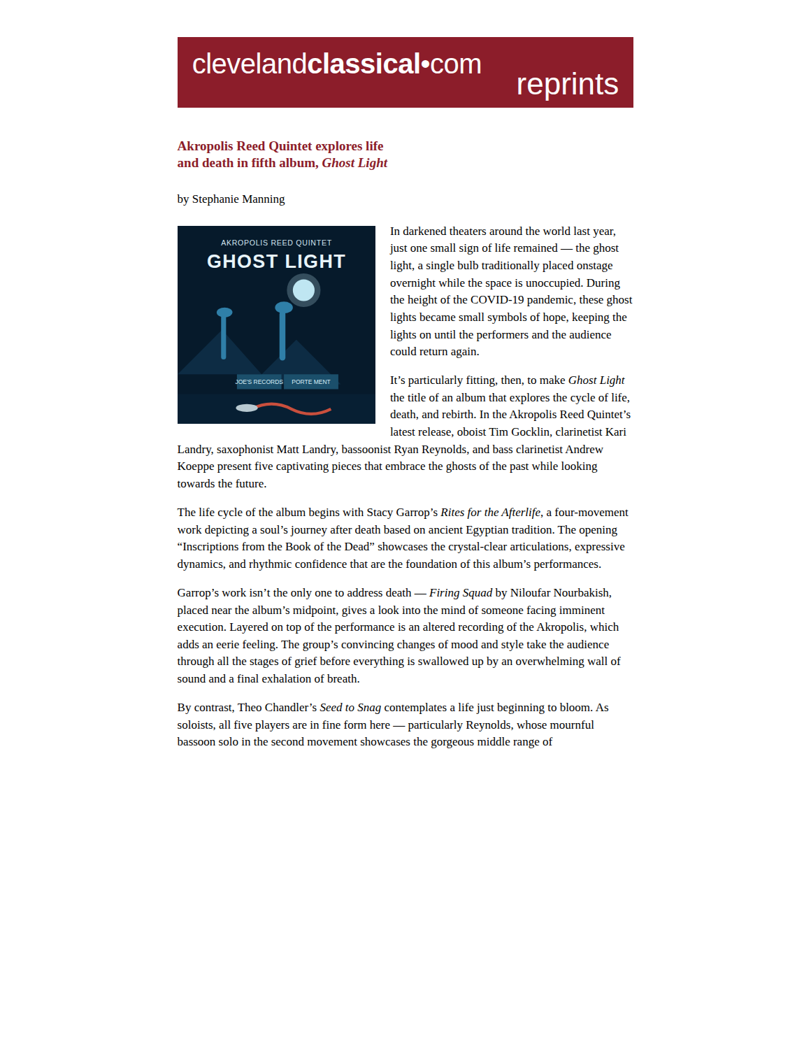clevelandclassical•com
reprints
Akropolis Reed Quintet explores life
and death in fifth album, Ghost Light
by Stephanie Manning
In darkened theaters around the world last year, just one small sign of life remained — the ghost light, a single bulb traditionally placed onstage overnight while the space is unoccupied. During the height of the COVID-19 pandemic, these ghost lights became small symbols of hope, keeping the lights on until the performers and the audience could return again.
It’s particularly fitting, then, to make Ghost Light the title of an album that explores the cycle of life, death, and rebirth. In the Akropolis Reed Quintet’s latest release, oboist Tim Gocklin, clarinetist Kari Landry, saxophonist Matt Landry, bassoonist Ryan Reynolds, and bass clarinetist Andrew Koeppe present five captivating pieces that embrace the ghosts of the past while looking towards the future.
The life cycle of the album begins with Stacy Garrop’s Rites for the Afterlife, a four-movement work depicting a soul’s journey after death based on ancient Egyptian tradition. The opening “Inscriptions from the Book of the Dead” showcases the crystal-clear articulations, expressive dynamics, and rhythmic confidence that are the foundation of this album’s performances.
Garrop’s work isn’t the only one to address death — Firing Squad by Niloufar Nourbakish, placed near the album’s midpoint, gives a look into the mind of someone facing imminent execution. Layered on top of the performance is an altered recording of the Akropolis, which adds an eerie feeling. The group’s convincing changes of mood and style take the audience through all the stages of grief before everything is swallowed up by an overwhelming wall of sound and a final exhalation of breath.
By contrast, Theo Chandler’s Seed to Snag contemplates a life just beginning to bloom. As soloists, all five players are in fine form here — particularly Reynolds, whose mournful bassoon solo in the second movement showcases the gorgeous middle range of